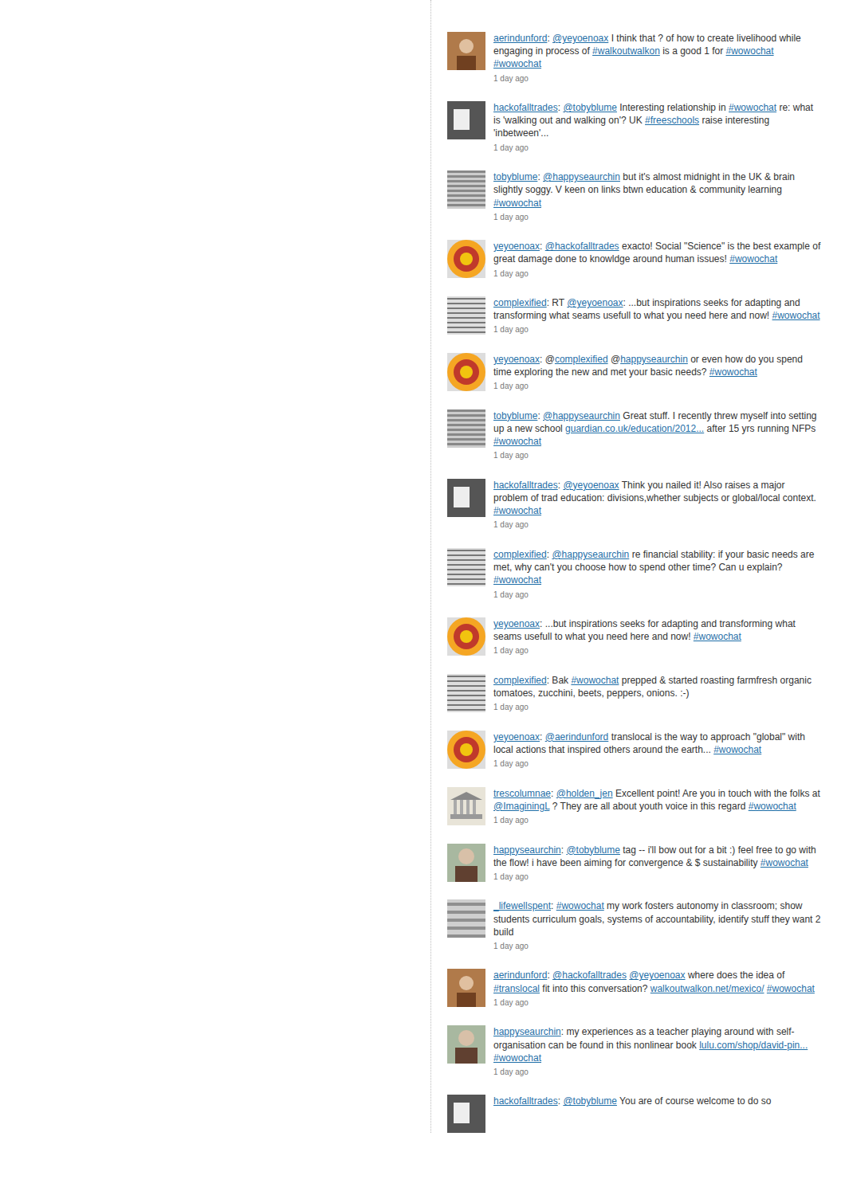aerindunford: @yeyoenoax I think that ? of how to create livelihood while engaging in process of #walkoutwalkon is a good 1 for #wowochat #wowochat 1 day ago
hackofalltrades: @tobyblume Interesting relationship in #wowochat re: what is 'walking out and walking on'? UK #freeschools raise interesting 'inbetween'... 1 day ago
tobyblume: @happyseaurchin but it's almost midnight in the UK & brain slightly soggy. V keen on links btwn education & community learning #wowochat 1 day ago
yeyoenoax: @hackofalltrades exacto! Social "Science" is the best example of great damage done to knowldge around human issues! #wowochat 1 day ago
complexified: RT @yeyoenoax: ...but inspirations seeks for adapting and transforming what seams usefull to what you need here and now! #wowochat 1 day ago
yeyoenoax: @complexified @happyseaurchin or even how do you spend time exploring the new and met your basic needs? #wowochat 1 day ago
tobyblume: @happyseaurchin Great stuff. I recently threw myself into setting up a new school guardian.co.uk/education/2012... after 15 yrs running NFPs #wowochat 1 day ago
hackofalltrades: @yeyoenoax Think you nailed it! Also raises a major problem of trad education: divisions,whether subjects or global/local context. #wowochat 1 day ago
complexified: @happyseaurchin re financial stability: if your basic needs are met, why can't you choose how to spend other time? Can u explain? #wowochat 1 day ago
yeyoenoax: ...but inspirations seeks for adapting and transforming what seams usefull to what you need here and now! #wowochat 1 day ago
complexified: Bak #wowochat prepped & started roasting farmfresh organic tomatoes, zucchini, beets, peppers, onions. :-) 1 day ago
yeyoenoax: @aerindunford translocal is the way to approach "global" with local actions that inspired others around the earth... #wowochat 1 day ago
trescolumnae: @holden_jen Excellent point! Are you in touch with the folks at @ImaginingL ? They are all about youth voice in this regard #wowochat 1 day ago
happyseaurchin: @tobyblume tag -- i'll bow out for a bit :) feel free to go with the flow! i have been aiming for convergence & $ sustainability #wowochat 1 day ago
_lifewellspent: #wowochat my work fosters autonomy in classroom; show students curriculum goals, systems of accountability, identify stuff they want 2 build 1 day ago
aerindunford: @hackofalltrades @yeyoenoax where does the idea of #translocal fit into this conversation? walkoutwalkon.net/mexico/ #wowochat 1 day ago
happyseaurchin: my experiences as a teacher playing around with self-organisation can be found in this nonlinear book lulu.com/shop/david-pin... #wowochat 1 day ago
hackofalltrades: @tobyblume You are of course welcome to do so